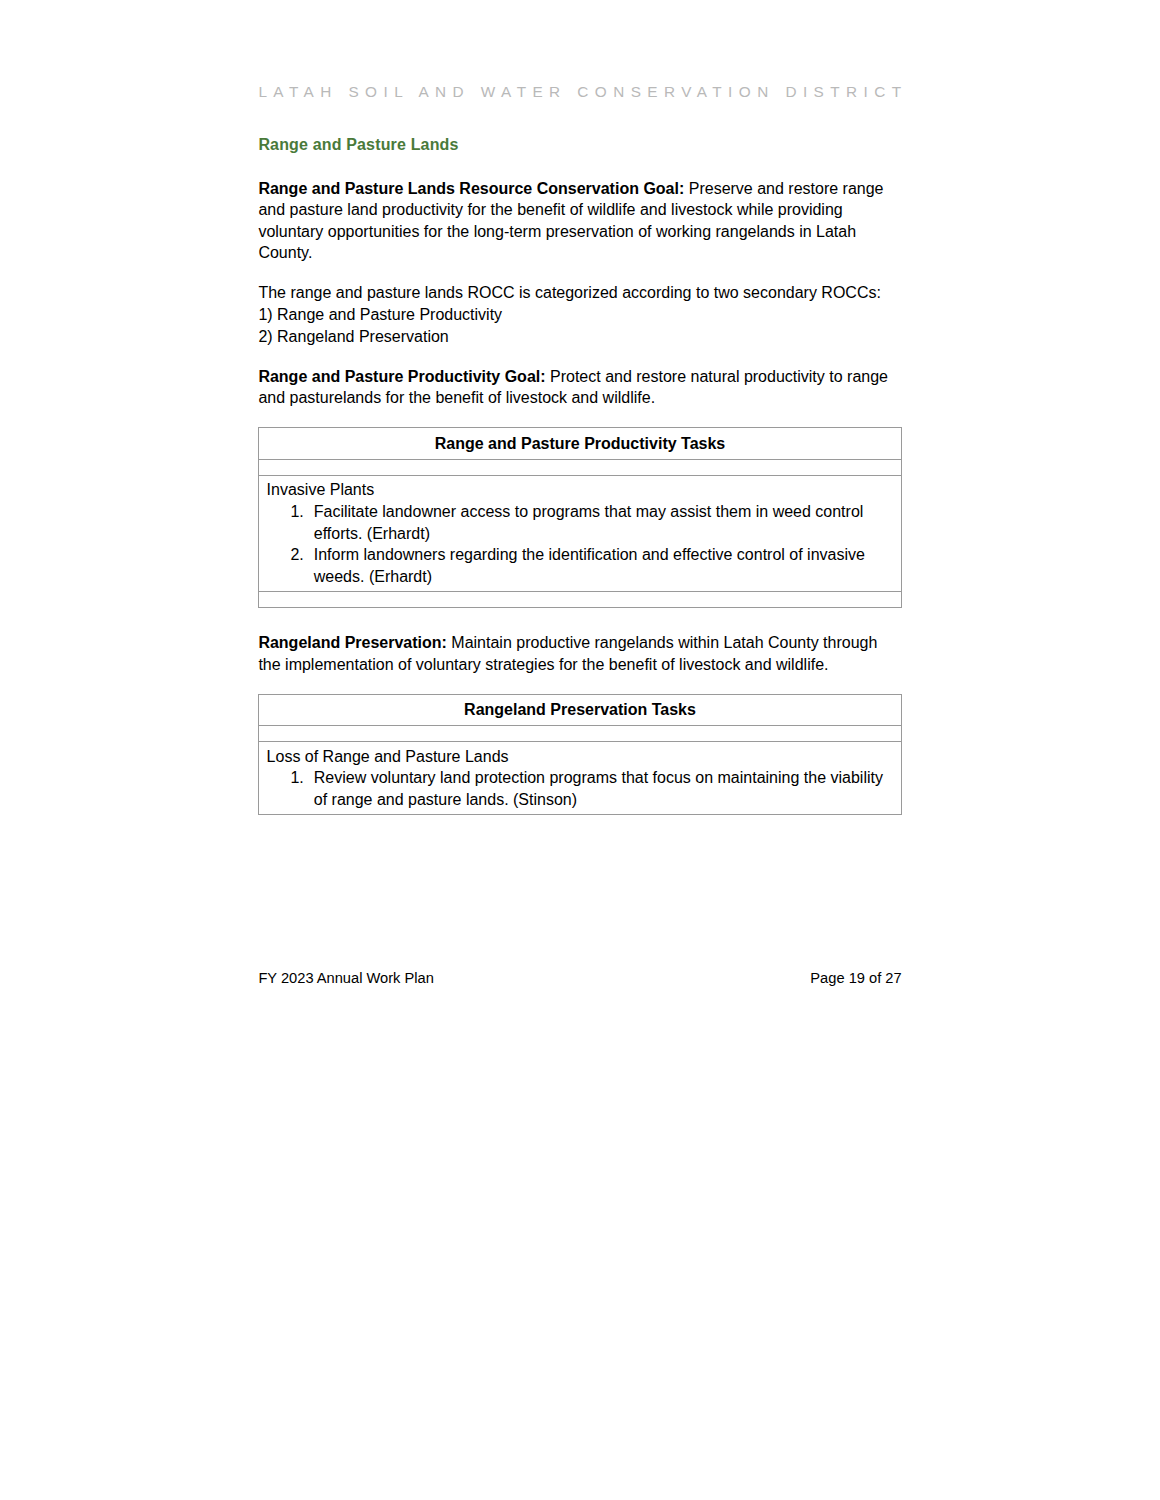Latah Soil and Water Conservation District
Range and Pasture Lands
Range and Pasture Lands Resource Conservation Goal: Preserve and restore range and pasture land productivity for the benefit of wildlife and livestock while providing voluntary opportunities for the long-term preservation of working rangelands in Latah County.
The range and pasture lands ROCC is categorized according to two secondary ROCCs:
1) Range and Pasture Productivity
2) Rangeland Preservation
Range and Pasture Productivity Goal: Protect and restore natural productivity to range and pasturelands for the benefit of livestock and wildlife.
| Range and Pasture Productivity Tasks |
| --- |
| Invasive Plants Facilitate landowner access to programs that may assist them in weed control efforts. (Erhardt) Inform landowners regarding the identification and effective control of invasive weeds. (Erhardt) |
Rangeland Preservation: Maintain productive rangelands within Latah County through the implementation of voluntary strategies for the benefit of livestock and wildlife.
| Rangeland Preservation Tasks |
| --- |
| Loss of Range and Pasture Lands Review voluntary land protection programs that focus on maintaining the viability of range and pasture lands. (Stinson) |
FY 2023 Annual Work Plan Page 19 of 27